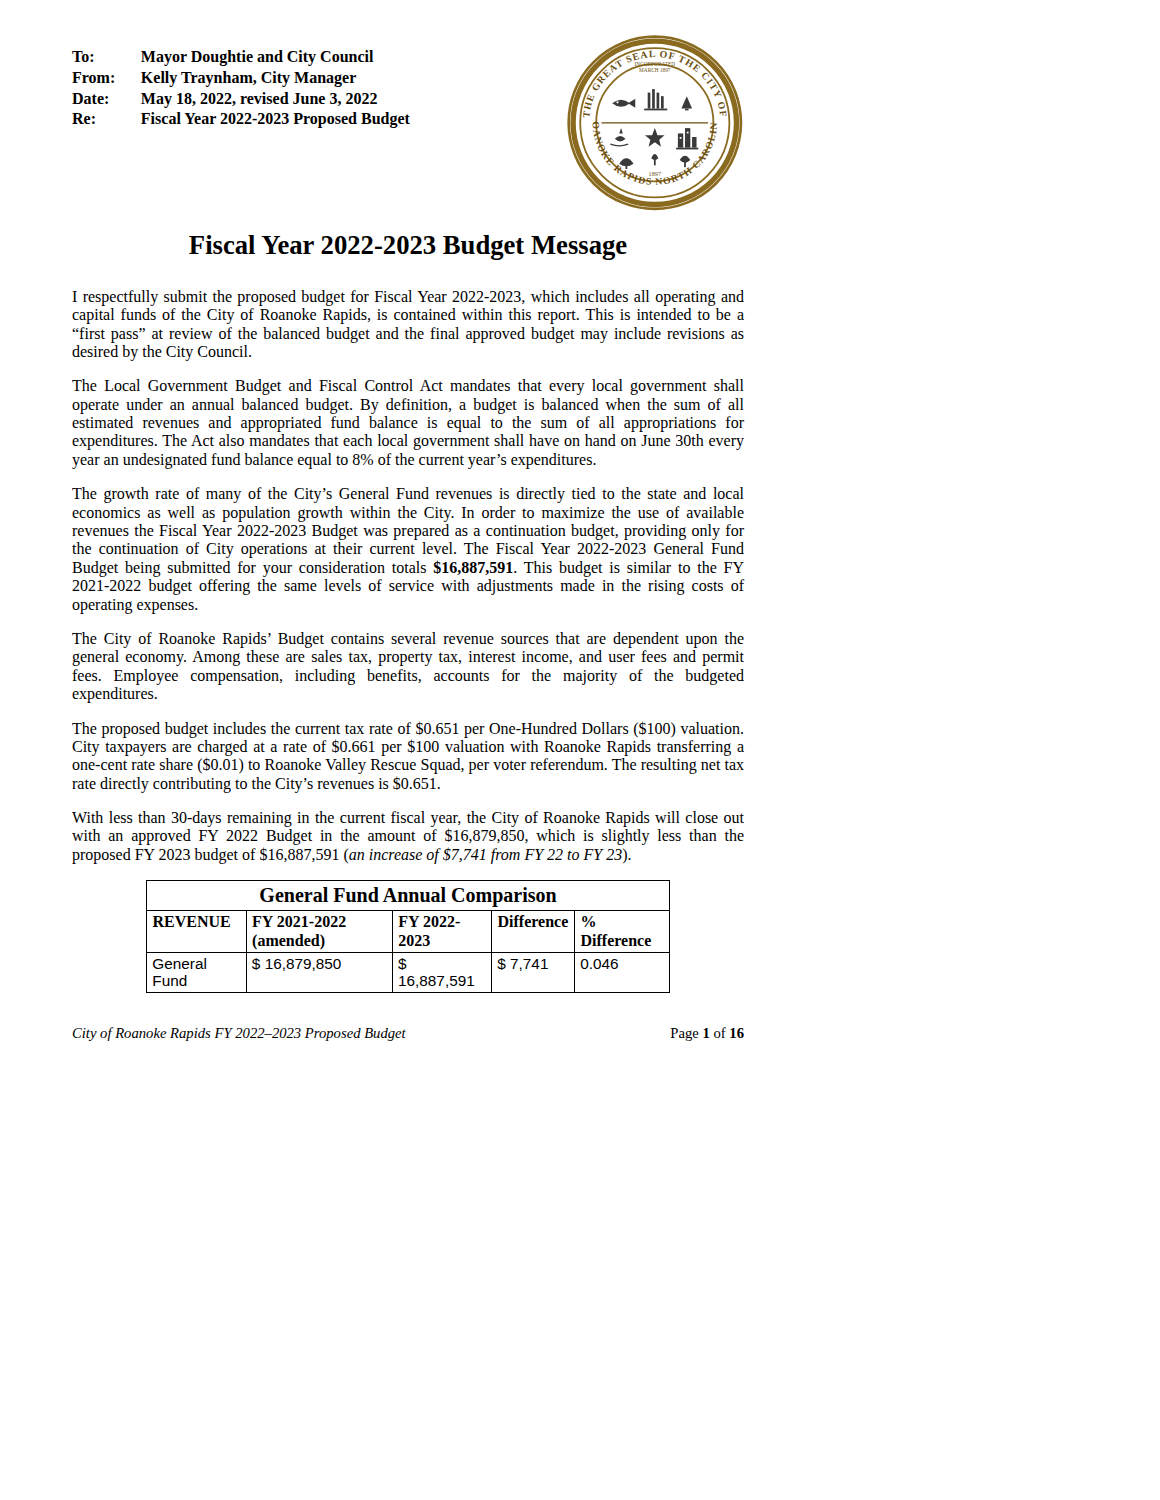| To: | Mayor Doughtie and City Council |
| From: | Kelly Traynham, City Manager |
| Date: | May 18, 2022, revised June 3, 2022 |
| Re: | Fiscal Year 2022-2023 Proposed Budget |
The Great Seal of the City of Roanoke Rapids, North Carolina THE GREAT SEAL OF THE CITY OF ROANOKE RAPIDS NORTH CAROLINA INCORPORATED MARCH 1897 1897
Fiscal Year 2022-2023 Budget Message
I respectfully submit the proposed budget for Fiscal Year 2022-2023, which includes all operating and capital funds of the City of Roanoke Rapids, is contained within this report. This is intended to be a “first pass” at review of the balanced budget and the final approved budget may include revisions as desired by the City Council.
The Local Government Budget and Fiscal Control Act mandates that every local government shall operate under an annual balanced budget. By definition, a budget is balanced when the sum of all estimated revenues and appropriated fund balance is equal to the sum of all appropriations for expenditures. The Act also mandates that each local government shall have on hand on June 30th every year an undesignated fund balance equal to 8% of the current year’s expenditures.
The growth rate of many of the City’s General Fund revenues is directly tied to the state and local economics as well as population growth within the City. In order to maximize the use of available revenues the Fiscal Year 2022-2023 Budget was prepared as a continuation budget, providing only for the continuation of City operations at their current level. The Fiscal Year 2022-2023 General Fund Budget being submitted for your consideration totals $16,887,591. This budget is similar to the FY 2021-2022 budget offering the same levels of service with adjustments made in the rising costs of operating expenses.
The City of Roanoke Rapids’ Budget contains several revenue sources that are dependent upon the general economy. Among these are sales tax, property tax, interest income, and user fees and permit fees. Employee compensation, including benefits, accounts for the majority of the budgeted expenditures.
The proposed budget includes the current tax rate of $0.651 per One-Hundred Dollars ($100) valuation. City taxpayers are charged at a rate of $0.661 per $100 valuation with Roanoke Rapids transferring a one-cent rate share ($0.01) to Roanoke Valley Rescue Squad, per voter referendum. The resulting net tax rate directly contributing to the City’s revenues is $0.651.
With less than 30-days remaining in the current fiscal year, the City of Roanoke Rapids will close out with an approved FY 2022 Budget in the amount of $16,879,850, which is slightly less than the proposed FY 2023 budget of $16,887,591 (an increase of $7,741 from FY 22 to FY 23).
General Fund Annual Comparison
| REVENUE | FY 2021-2022 (amended) | FY 2022-2023 | Difference | % Difference |
| --- | --- | --- | --- | --- |
| General Fund | $ 16,879,850 | $ 16,887,591 | $ 7,741 | 0.046 |
City of Roanoke Rapids FY 2022–2023 Proposed Budget
Page 1 of 16